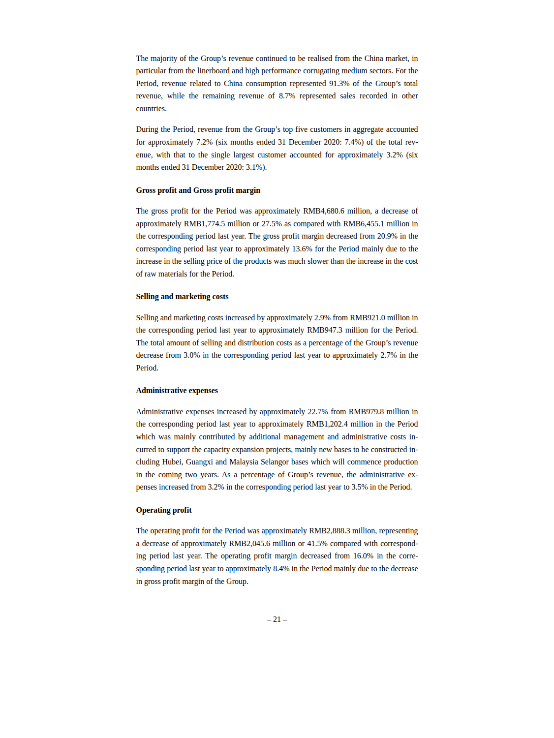The majority of the Group’s revenue continued to be realised from the China market, in particular from the linerboard and high performance corrugating medium sectors. For the Period, revenue related to China consumption represented 91.3% of the Group’s total revenue, while the remaining revenue of 8.7% represented sales recorded in other countries.
During the Period, revenue from the Group’s top five customers in aggregate accounted for approximately 7.2% (six months ended 31 December 2020: 7.4%) of the total revenue, with that to the single largest customer accounted for approximately 3.2% (six months ended 31 December 2020: 3.1%).
Gross profit and Gross profit margin
The gross profit for the Period was approximately RMB4,680.6 million, a decrease of approximately RMB1,774.5 million or 27.5% as compared with RMB6,455.1 million in the corresponding period last year. The gross profit margin decreased from 20.9% in the corresponding period last year to approximately 13.6% for the Period mainly due to the increase in the selling price of the products was much slower than the increase in the cost of raw materials for the Period.
Selling and marketing costs
Selling and marketing costs increased by approximately 2.9% from RMB921.0 million in the corresponding period last year to approximately RMB947.3 million for the Period. The total amount of selling and distribution costs as a percentage of the Group’s revenue decrease from 3.0% in the corresponding period last year to approximately 2.7% in the Period.
Administrative expenses
Administrative expenses increased by approximately 22.7% from RMB979.8 million in the corresponding period last year to approximately RMB1,202.4 million in the Period which was mainly contributed by additional management and administrative costs incurred to support the capacity expansion projects, mainly new bases to be constructed including Hubei, Guangxi and Malaysia Selangor bases which will commence production in the coming two years. As a percentage of Group’s revenue, the administrative expenses increased from 3.2% in the corresponding period last year to 3.5% in the Period.
Operating profit
The operating profit for the Period was approximately RMB2,888.3 million, representing a decrease of approximately RMB2,045.6 million or 41.5% compared with corresponding period last year. The operating profit margin decreased from 16.0% in the corresponding period last year to approximately 8.4% in the Period mainly due to the decrease in gross profit margin of the Group.
– 21 –